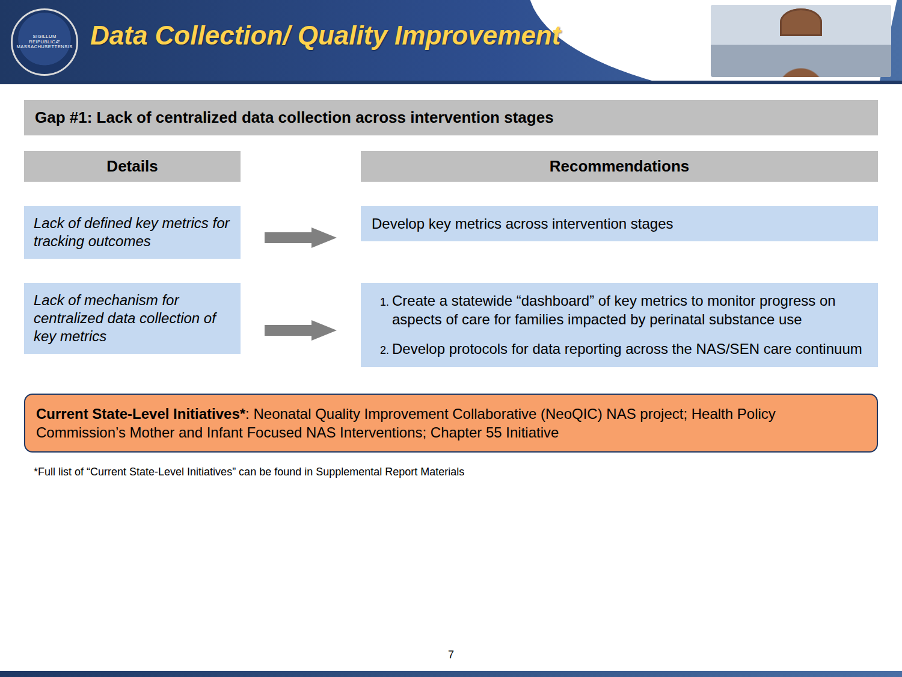SIGILLUM
REIPUBLICÆ
MASSACHUSETTENSIS
Data Collection/ Quality Improvement
Gap #1: Lack of centralized data collection across intervention stages
Details
Recommendations
Lack of defined key metrics for tracking outcomes
Develop key metrics across intervention stages
Lack of mechanism for centralized data collection of key metrics
Create a statewide “dashboard” of key metrics to monitor progress on aspects of care for families impacted by perinatal substance use
Develop protocols for data reporting across the NAS/SEN care continuum
Current State-Level Initiatives*: Neonatal Quality Improvement Collaborative (NeoQIC) NAS project; Health Policy Commission’s Mother and Infant Focused NAS Interventions; Chapter 55 Initiative
*Full list of “Current State-Level Initiatives” can be found in Supplemental Report Materials
7